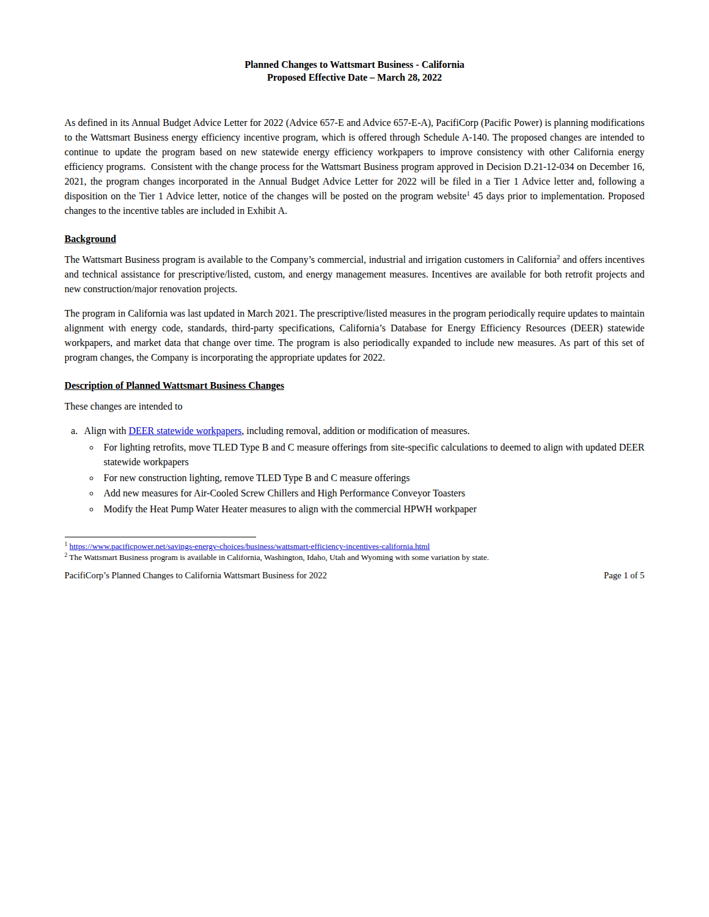Planned Changes to Wattsmart Business - CaliforniaProposed Effective Date – March 28, 2022
As defined in its Annual Budget Advice Letter for 2022 (Advice 657-E and Advice 657-E-A), PacifiCorp (Pacific Power) is planning modifications to the Wattsmart Business energy efficiency incentive program, which is offered through Schedule A-140. The proposed changes are intended to continue to update the program based on new statewide energy efficiency workpapers to improve consistency with other California energy efficiency programs. Consistent with the change process for the Wattsmart Business program approved in Decision D.21-12-034 on December 16, 2021, the program changes incorporated in the Annual Budget Advice Letter for 2022 will be filed in a Tier 1 Advice letter and, following a disposition on the Tier 1 Advice letter, notice of the changes will be posted on the program website1 45 days prior to implementation. Proposed changes to the incentive tables are included in Exhibit A.
Background
The Wattsmart Business program is available to the Company’s commercial, industrial and irrigation customers in California2 and offers incentives and technical assistance for prescriptive/listed, custom, and energy management measures. Incentives are available for both retrofit projects and new construction/major renovation projects.
The program in California was last updated in March 2021. The prescriptive/listed measures in the program periodically require updates to maintain alignment with energy code, standards, third-party specifications, California’s Database for Energy Efficiency Resources (DEER) statewide workpapers, and market data that change over time. The program is also periodically expanded to include new measures. As part of this set of program changes, the Company is incorporating the appropriate updates for 2022.
Description of Planned Wattsmart Business Changes
These changes are intended to
Align with DEER statewide workpapers, including removal, addition or modification of measures.
For lighting retrofits, move TLED Type B and C measure offerings from site-specific calculations to deemed to align with updated DEER statewide workpapers
For new construction lighting, remove TLED Type B and C measure offerings
Add new measures for Air-Cooled Screw Chillers and High Performance Conveyor Toasters
Modify the Heat Pump Water Heater measures to align with the commercial HPWH workpaper
1 https://www.pacificpower.net/savings-energy-choices/business/wattsmart-efficiency-incentives-california.html
2 The Wattsmart Business program is available in California, Washington, Idaho, Utah and Wyoming with some variation by state.
PacifiCorp’s Planned Changes to California Wattsmart Business for 2022 Page 1 of 5